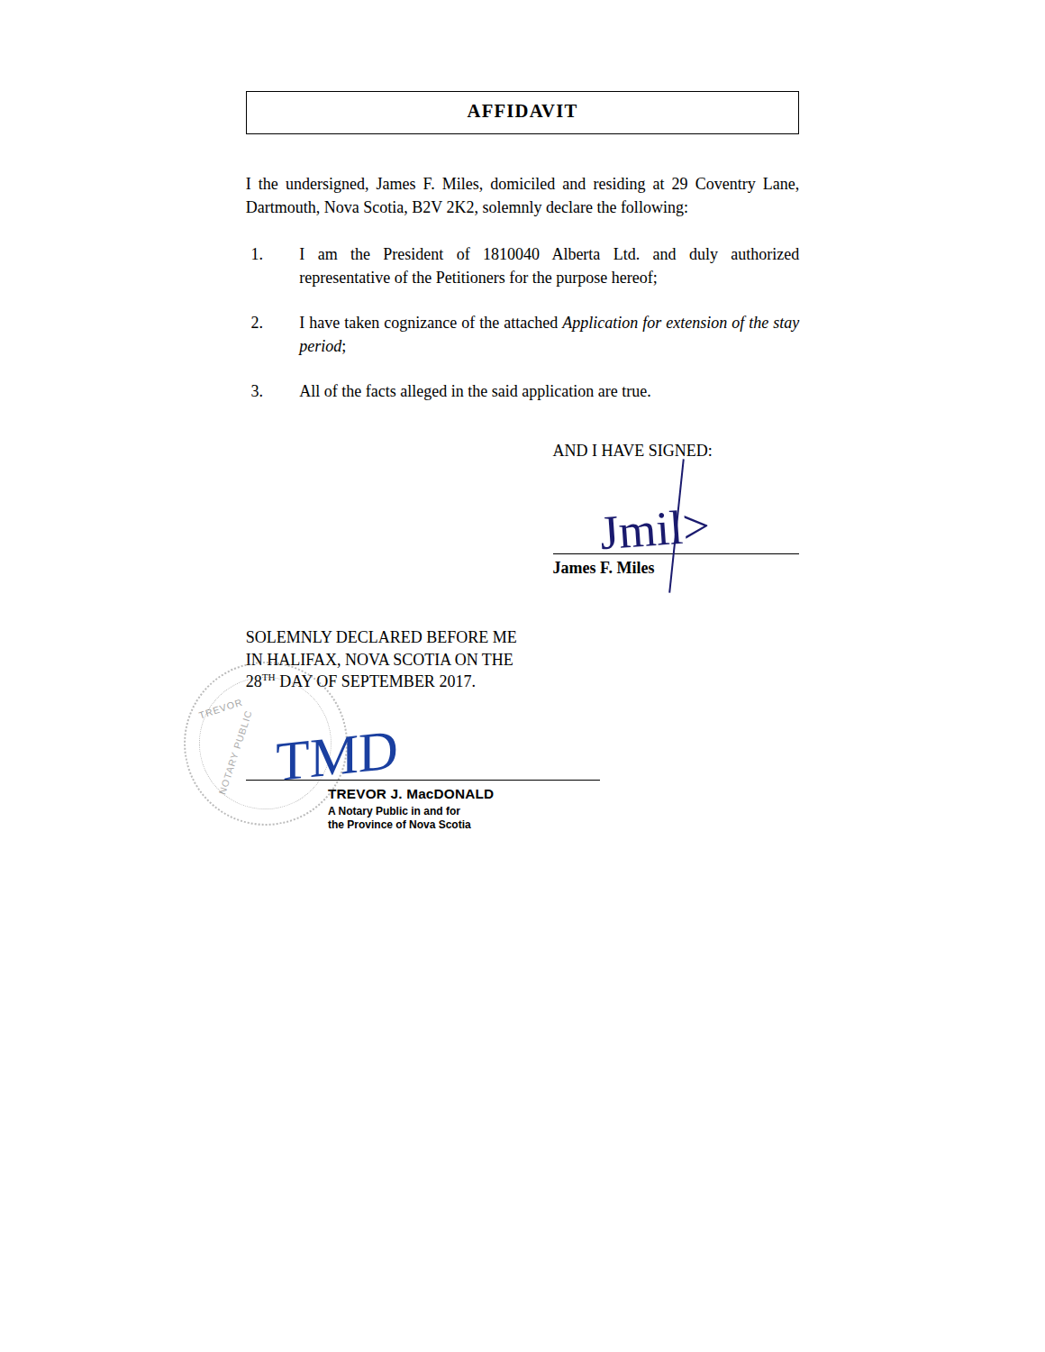AFFIDAVIT
I the undersigned, James F. Miles, domiciled and residing at 29 Coventry Lane, Dartmouth, Nova Scotia, B2V 2K2, solemnly declare the following:
1. I am the President of 1810040 Alberta Ltd. and duly authorized representative of the Petitioners for the purpose hereof;
2. I have taken cognizance of the attached Application for extension of the stay period;
3. All of the facts alleged in the said application are true.
AND I HAVE SIGNED:
Jmil>
James F. Miles
SOLEMNLY DECLARED BEFORE ME
IN HALIFAX, NOVA SCOTIA ON THE
28TH DAY OF SEPTEMBER 2017.
TREVOR
NOTARY PUBLIC
TMD
TREVOR J. MacDONALD
A Notary Public in and for
the Province of Nova Scotia